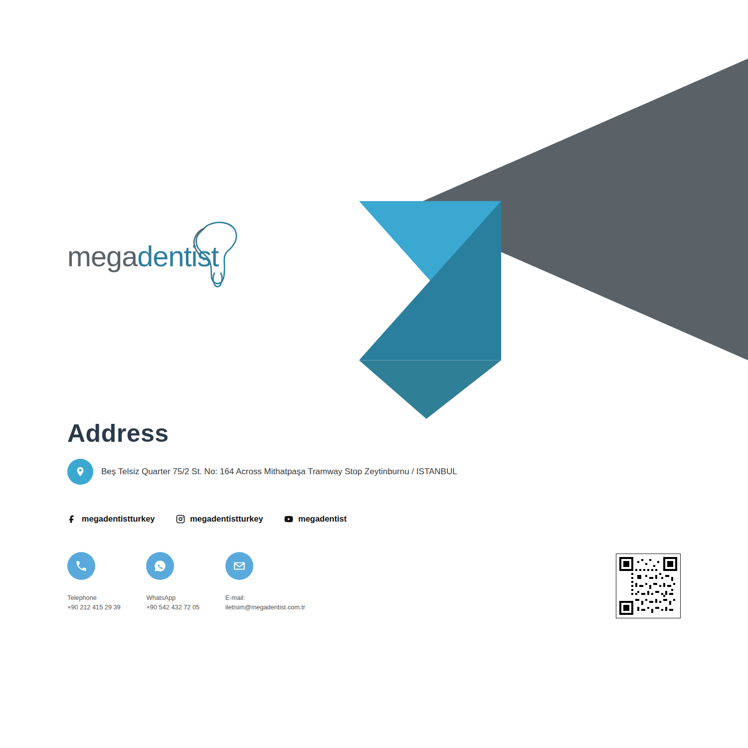megadentist
Address
Beş Telsiz Quarter 75/2 St. No: 164 Across Mithatpaşa Tramway Stop Zeytinburnu / ISTANBUL
megadentistturkey megadentistturkey megadentist
Telephone
+90 212 415 29 39
WhatsApp
+90 542 432 72 05
E-mail:
iletisim@megadentist.com.tr